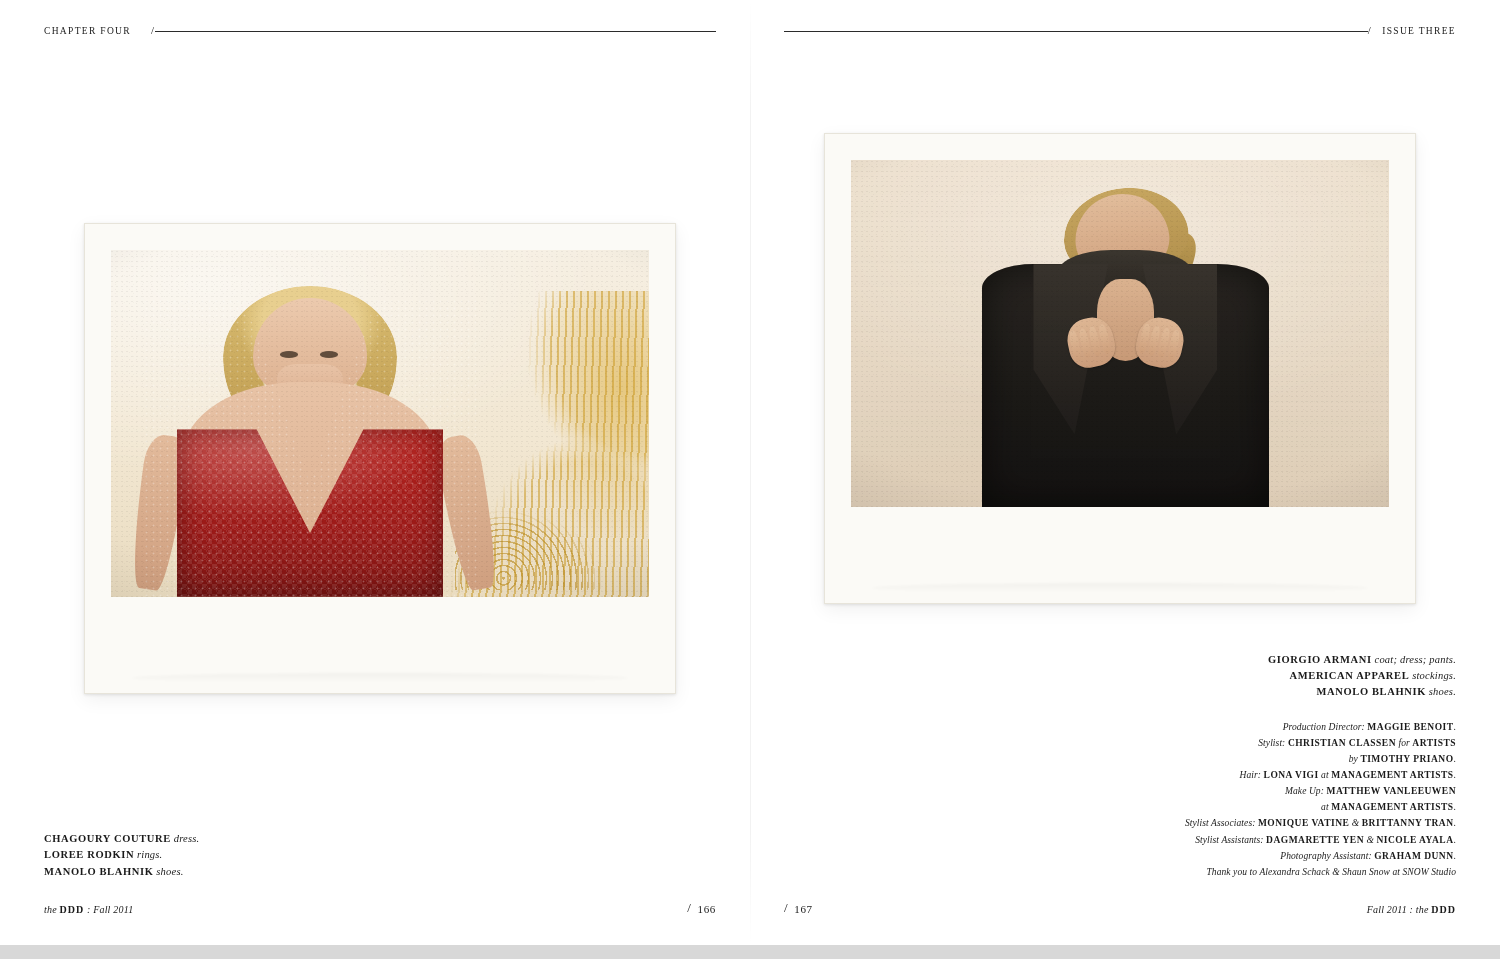Chapter Four /
CHAGOURY COUTURE dress.
LOREE RODKIN rings.
MANOLO BLAHNIK shoes.
the DDD : Fall 2011 /166
/ Issue Three
GIORGIO ARMANI coat; dress; pants.
AMERICAN APPAREL stockings.
MANOLO BLAHNIK shoes.
Production Director: MAGGIE BENOIT.
Stylist: CHRISTIAN CLASSEN for ARTISTS
by TIMOTHY PRIANO.
Hair: LONA VIGI at MANAGEMENT ARTISTS.
Make Up: MATTHEW VANLEEUWEN
at MANAGEMENT ARTISTS.
Stylist Associates: MONIQUE VATINE & BRITTANNY TRAN.
Stylist Assistants: DAGMARETTE YEN & NICOLE AYALA.
Photography Assistant: GRAHAM DUNN.
Thank you to Alexandra Schack & Shaun Snow at SNOW Studio
/167 Fall 2011 : the DDD